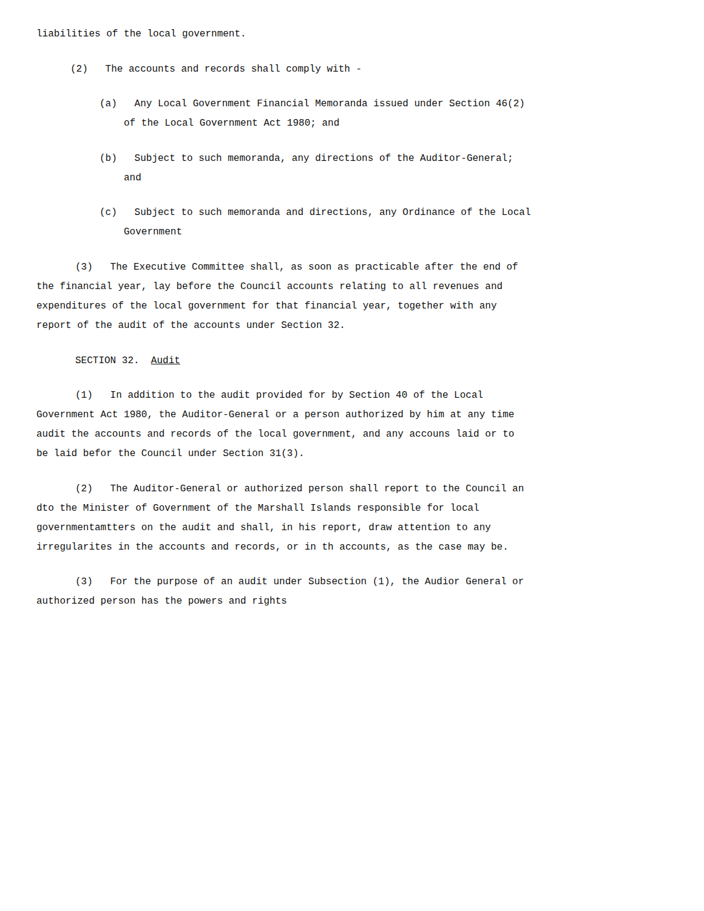liabilities of the local government.
(2) The accounts and records shall comply with -
(a) Any Local Government Financial Memoranda issued under Section 46(2) of the Local Government Act 1980; and
(b) Subject to such memoranda, any directions of the Auditor-General; and
(c) Subject to such memoranda and directions, any Ordinance of the Local Government
(3) The Executive Committee shall, as soon as practicable after the end of the financial year, lay before the Council accounts relating to all revenues and expenditures of the local government for that financial year, together with any report of the audit of the accounts under Section 32.
SECTION 32. Audit
(1) In addition to the audit provided for by Section 40 of the Local Government Act 1980, the Auditor-General or a person authorized by him at any time audit the accounts and records of the local government, and any accouns laid or to be laid befor the Council under Section 31(3).
(2) The Auditor-General or authorized person shall report to the Council an dto the Minister of Government of the Marshall Islands responsible for local governmentamtters on the audit and shall, in his report, draw attention to any irregularites in the accounts and records, or in th accounts, as the case may be.
(3) For the purpose of an audit under Subsection (1), the Audior General or authorized person has the powers and rights